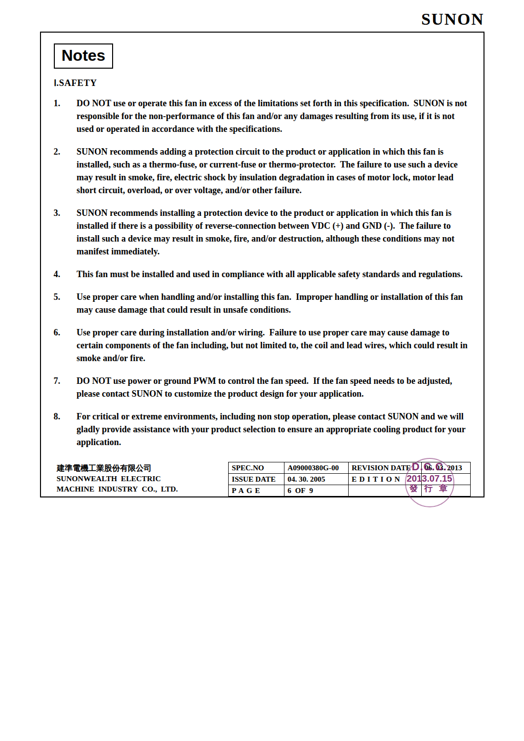SUNON
Notes
Ⅰ.SAFETY
1. DO NOT use or operate this fan in excess of the limitations set forth in this specification. SUNON is not responsible for the non-performance of this fan and/or any damages resulting from its use, if it is not used or operated in accordance with the specifications.
2. SUNON recommends adding a protection circuit to the product or application in which this fan is installed, such as a thermo-fuse, or current-fuse or thermo-protector. The failure to use such a device may result in smoke, fire, electric shock by insulation degradation in cases of motor lock, motor lead short circuit, overload, or over voltage, and/or other failure.
3. SUNON recommends installing a protection device to the product or application in which this fan is installed if there is a possibility of reverse-connection between VDC (+) and GND (-). The failure to install such a device may result in smoke, fire, and/or destruction, although these conditions may not manifest immediately.
4. This fan must be installed and used in compliance with all applicable safety standards and regulations.
5. Use proper care when handling and/or installing this fan. Improper handling or installation of this fan may cause damage that could result in unsafe conditions.
6. Use proper care during installation and/or wiring. Failure to use proper care may cause damage to certain components of the fan including, but not limited to, the coil and lead wires, which could result in smoke and/or fire.
7. DO NOT use power or ground PWM to control the fan speed. If the fan speed needs to be adjusted, please contact SUNON to customize the product design for your application.
8. For critical or extreme environments, including non stop operation, please contact SUNON and we will gladly provide assistance with your product selection to ensure an appropriate cooling product for your application.
| 建準電機工業股份有限公司 SUNONWEALTH ELECTRIC MACHINE INDUSTRY CO., LTD. | SPEC.NO | A09000380G-00 | REVISION DATE | 06. 03. 2013 |
| ISSUE DATE | 04. 30. 2005 | EDITION | |
| PAGE | 6 OF 9 | | |
D.C.C.
2013.07.15
發 行 章